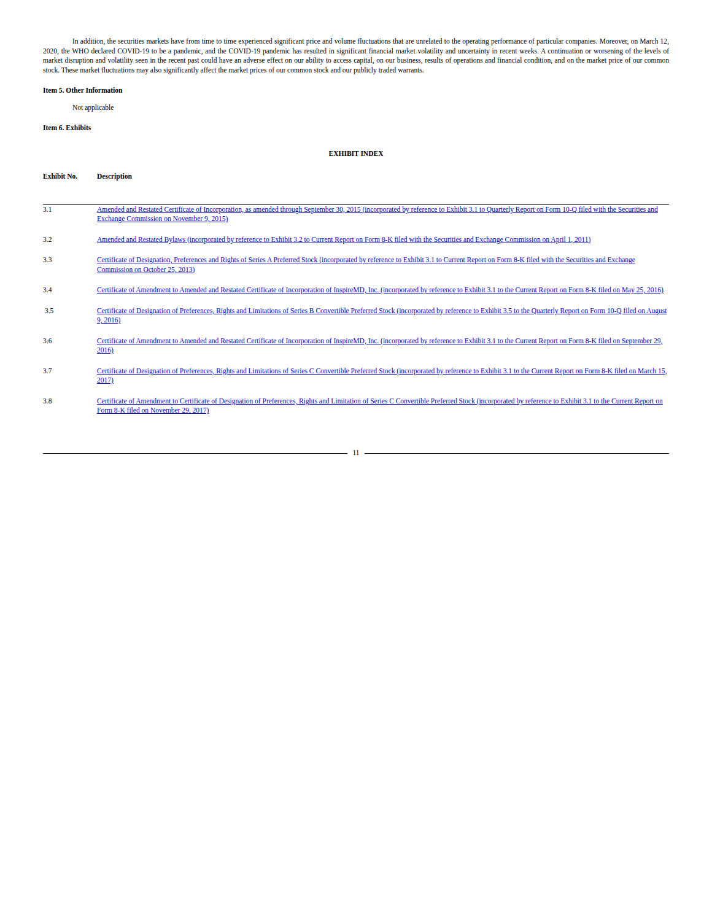In addition, the securities markets have from time to time experienced significant price and volume fluctuations that are unrelated to the operating performance of particular companies. Moreover, on March 12, 2020, the WHO declared COVID-19 to be a pandemic, and the COVID-19 pandemic has resulted in significant financial market volatility and uncertainty in recent weeks. A continuation or worsening of the levels of market disruption and volatility seen in the recent past could have an adverse effect on our ability to access capital, on our business, results of operations and financial condition, and on the market price of our common stock. These market fluctuations may also significantly affect the market prices of our common stock and our publicly traded warrants.
Item 5. Other Information
Not applicable
Item 6. Exhibits
EXHIBIT INDEX
| Exhibit No. | Description |
| 3.1 | Amended and Restated Certificate of Incorporation, as amended through September 30, 2015 (incorporated by reference to Exhibit 3.1 to Quarterly Report on Form 10-Q filed with the Securities and Exchange Commission on November 9, 2015) |
| 3.2 | Amended and Restated Bylaws (incorporated by reference to Exhibit 3.2 to Current Report on Form 8-K filed with the Securities and Exchange Commission on April 1, 2011) |
| 3.3 | Certificate of Designation, Preferences and Rights of Series A Preferred Stock (incorporated by reference to Exhibit 3.1 to Current Report on Form 8-K filed with the Securities and Exchange Commission on October 25, 2013) |
| 3.4 | Certificate of Amendment to Amended and Restated Certificate of Incorporation of InspireMD, Inc. (incorporated by reference to Exhibit 3.1 to the Current Report on Form 8-K filed on May 25, 2016) |
| 3.5 | Certificate of Designation of Preferences, Rights and Limitations of Series B Convertible Preferred Stock (incorporated by reference to Exhibit 3.5 to the Quarterly Report on Form 10-Q filed on August 9, 2016) |
| 3.6 | Certificate of Amendment to Amended and Restated Certificate of Incorporation of InspireMD, Inc. (incorporated by reference to Exhibit 3.1 to the Current Report on Form 8-K filed on September 29, 2016) |
| 3.7 | Certificate of Designation of Preferences, Rights and Limitations of Series C Convertible Preferred Stock (incorporated by reference to Exhibit 3.1 to the Current Report on Form 8-K filed on March 15, 2017) |
| 3.8 | Certificate of Amendment to Certificate of Designation of Preferences, Rights and Limitation of Series C Convertible Preferred Stock (incorporated by reference to Exhibit 3.1 to the Current Report on Form 8-K filed on November 29, 2017) |
11